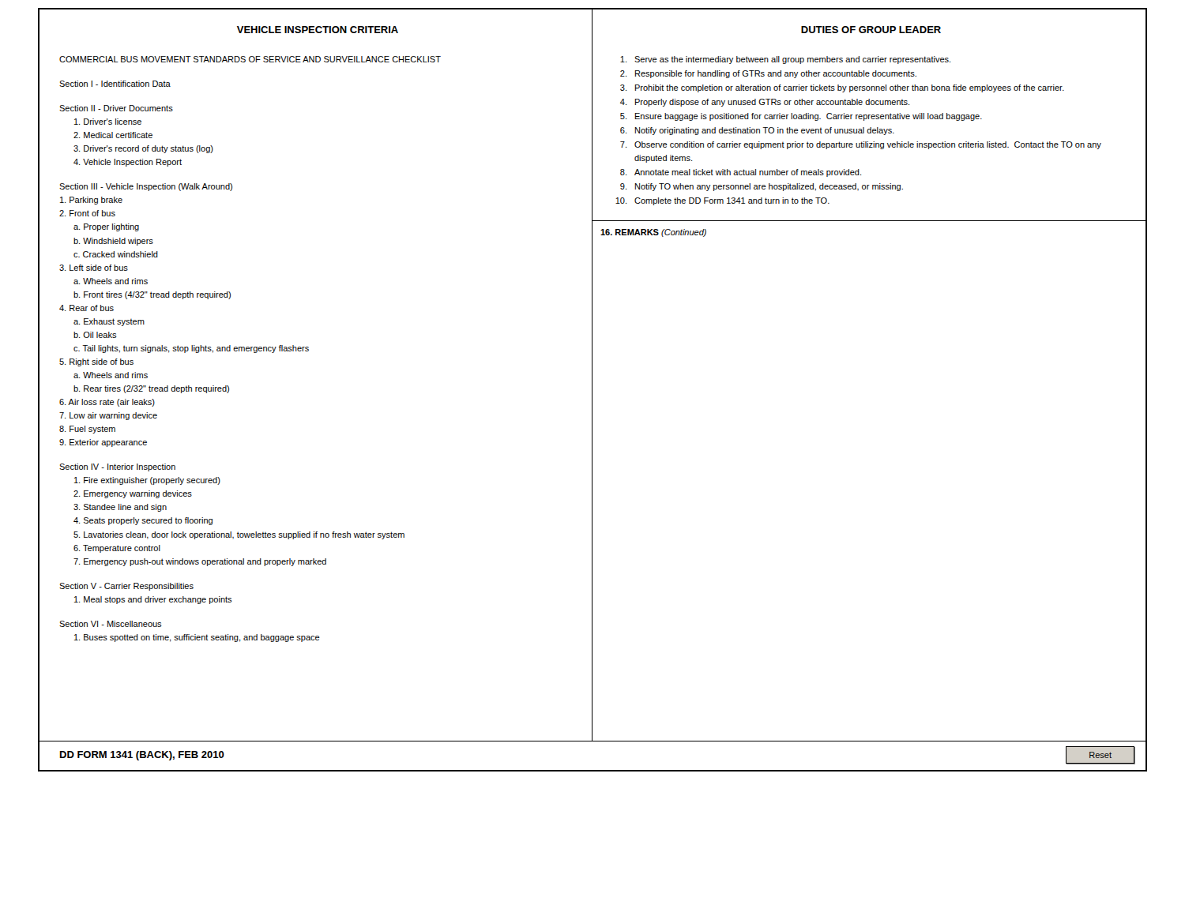VEHICLE INSPECTION CRITERIA
COMMERCIAL BUS MOVEMENT STANDARDS OF SERVICE AND SURVEILLANCE CHECKLIST
Section I - Identification Data
Section II - Driver Documents
1. Driver's license
2. Medical certificate
3. Driver's record of duty status (log)
4. Vehicle Inspection Report
Section III - Vehicle Inspection (Walk Around)
1. Parking brake
2. Front of bus
a. Proper lighting
b. Windshield wipers
c. Cracked windshield
3. Left side of bus
a. Wheels and rims
b. Front tires (4/32" tread depth required)
4. Rear of bus
a. Exhaust system
b. Oil leaks
c. Tail lights, turn signals, stop lights, and emergency flashers
5. Right side of bus
a. Wheels and rims
b. Rear tires (2/32" tread depth required)
6. Air loss rate (air leaks)
7. Low air warning device
8. Fuel system
9. Exterior appearance
Section IV - Interior Inspection
1. Fire extinguisher (properly secured)
2. Emergency warning devices
3. Standee line and sign
4. Seats properly secured to flooring
5. Lavatories clean, door lock operational, towelettes supplied if no fresh water system
6. Temperature control
7. Emergency push-out windows operational and properly marked
Section V - Carrier Responsibilities
1. Meal stops and driver exchange points
Section VI - Miscellaneous
1. Buses spotted on time, sufficient seating, and baggage space
DUTIES OF GROUP LEADER
Serve as the intermediary between all group members and carrier representatives.
Responsible for handling of GTRs and any other accountable documents.
Prohibit the completion or alteration of carrier tickets by personnel other than bona fide employees of the carrier.
Properly dispose of any unused GTRs or other accountable documents.
Ensure baggage is positioned for carrier loading. Carrier representative will load baggage.
Notify originating and destination TO in the event of unusual delays.
Observe condition of carrier equipment prior to departure utilizing vehicle inspection criteria listed. Contact the TO on any disputed items.
Annotate meal ticket with actual number of meals provided.
Notify TO when any personnel are hospitalized, deceased, or missing.
Complete the DD Form 1341 and turn in to the TO.
16. REMARKS (Continued)
DD FORM 1341 (BACK), FEB 2010 Reset